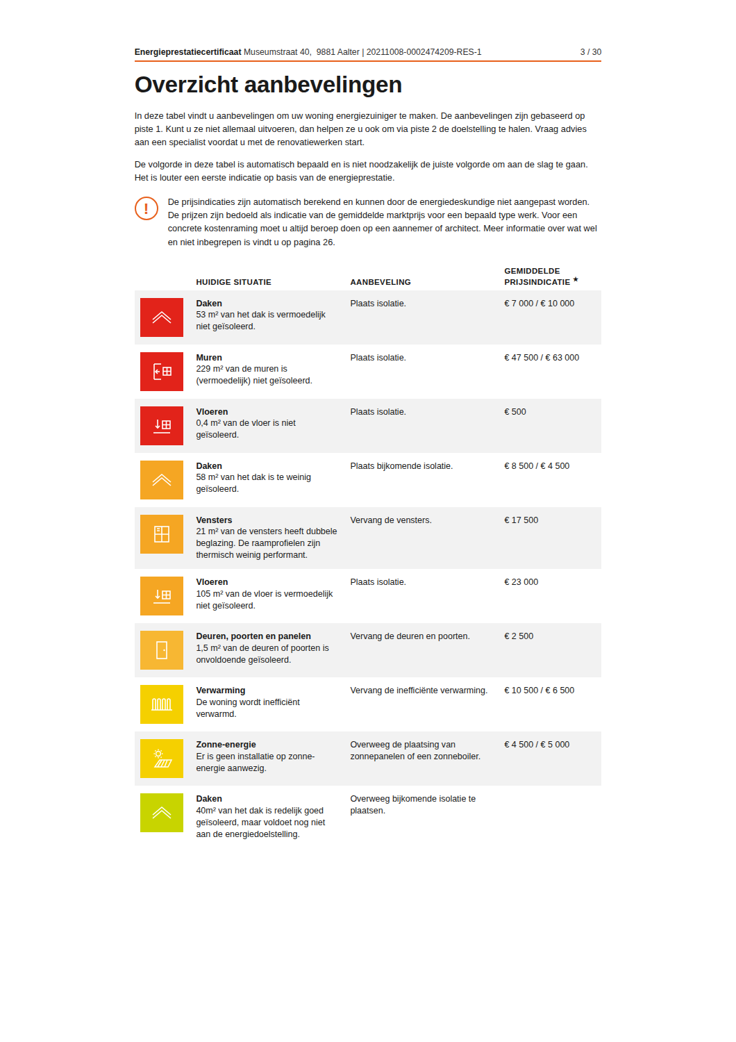Energieprestatiecertificaat Museumstraat 40, 9881 Aalter | 20211008-0002474209-RES-1
3 / 30
Overzicht aanbevelingen
In deze tabel vindt u aanbevelingen om uw woning energiezuiniger te maken. De aanbevelingen zijn gebaseerd op piste 1. Kunt u ze niet allemaal uitvoeren, dan helpen ze u ook om via piste 2 de doelstelling te halen. Vraag advies aan een specialist voordat u met de renovatiewerken start.
De volgorde in deze tabel is automatisch bepaald en is niet noodzakelijk de juiste volgorde om aan de slag te gaan. Het is louter een eerste indicatie op basis van de energieprestatie.
!
De prijsindicaties zijn automatisch berekend en kunnen door de energiedeskundige niet aangepast worden. De prijzen zijn bedoeld als indicatie van de gemiddelde marktprijs voor een bepaald type werk. Voor een concrete kostenraming moet u altijd beroep doen op een aannemer of architect. Meer informatie over wat wel en niet inbegrepen is vindt u op pagina 26.
| | Huidige situatie | Aanbeveling | Gemiddelde prijsindicatie ★ |
| --- | --- | --- | --- |
| | Daken 53 m² van het dak is vermoedelijk niet geïsoleerd. | Plaats isolatie. | € 7 000 / € 10 000 |
| | Muren 229 m² van de muren is (vermoedelijk) niet geïsoleerd. | Plaats isolatie. | € 47 500 / € 63 000 |
| | Vloeren 0,4 m² van de vloer is niet geïsoleerd. | Plaats isolatie. | € 500 |
| | Daken 58 m² van het dak is te weinig geïsoleerd. | Plaats bijkomende isolatie. | € 8 500 / € 4 500 |
| | Vensters 21 m² van de vensters heeft dubbele beglazing. De raamprofielen zijn thermisch weinig performant. | Vervang de vensters. | € 17 500 |
| | Vloeren 105 m² van de vloer is vermoedelijk niet geïsoleerd. | Plaats isolatie. | € 23 000 |
| | Deuren, poorten en panelen 1,5 m² van de deuren of poorten is onvoldoende geïsoleerd. | Vervang de deuren en poorten. | € 2 500 |
| | Verwarming De woning wordt inefficiënt verwarmd. | Vervang de inefficiënte verwarming. | € 10 500 / € 6 500 |
| | Zonne-energie Er is geen installatie op zonne-energie aanwezig. | Overweeg de plaatsing van zonnepanelen of een zonneboiler. | € 4 500 / € 5 000 |
| | Daken 40m² van het dak is redelijk goed geïsoleerd, maar voldoet nog niet aan de energiedoelstelling. | Overweeg bijkomende isolatie te plaatsen. | |